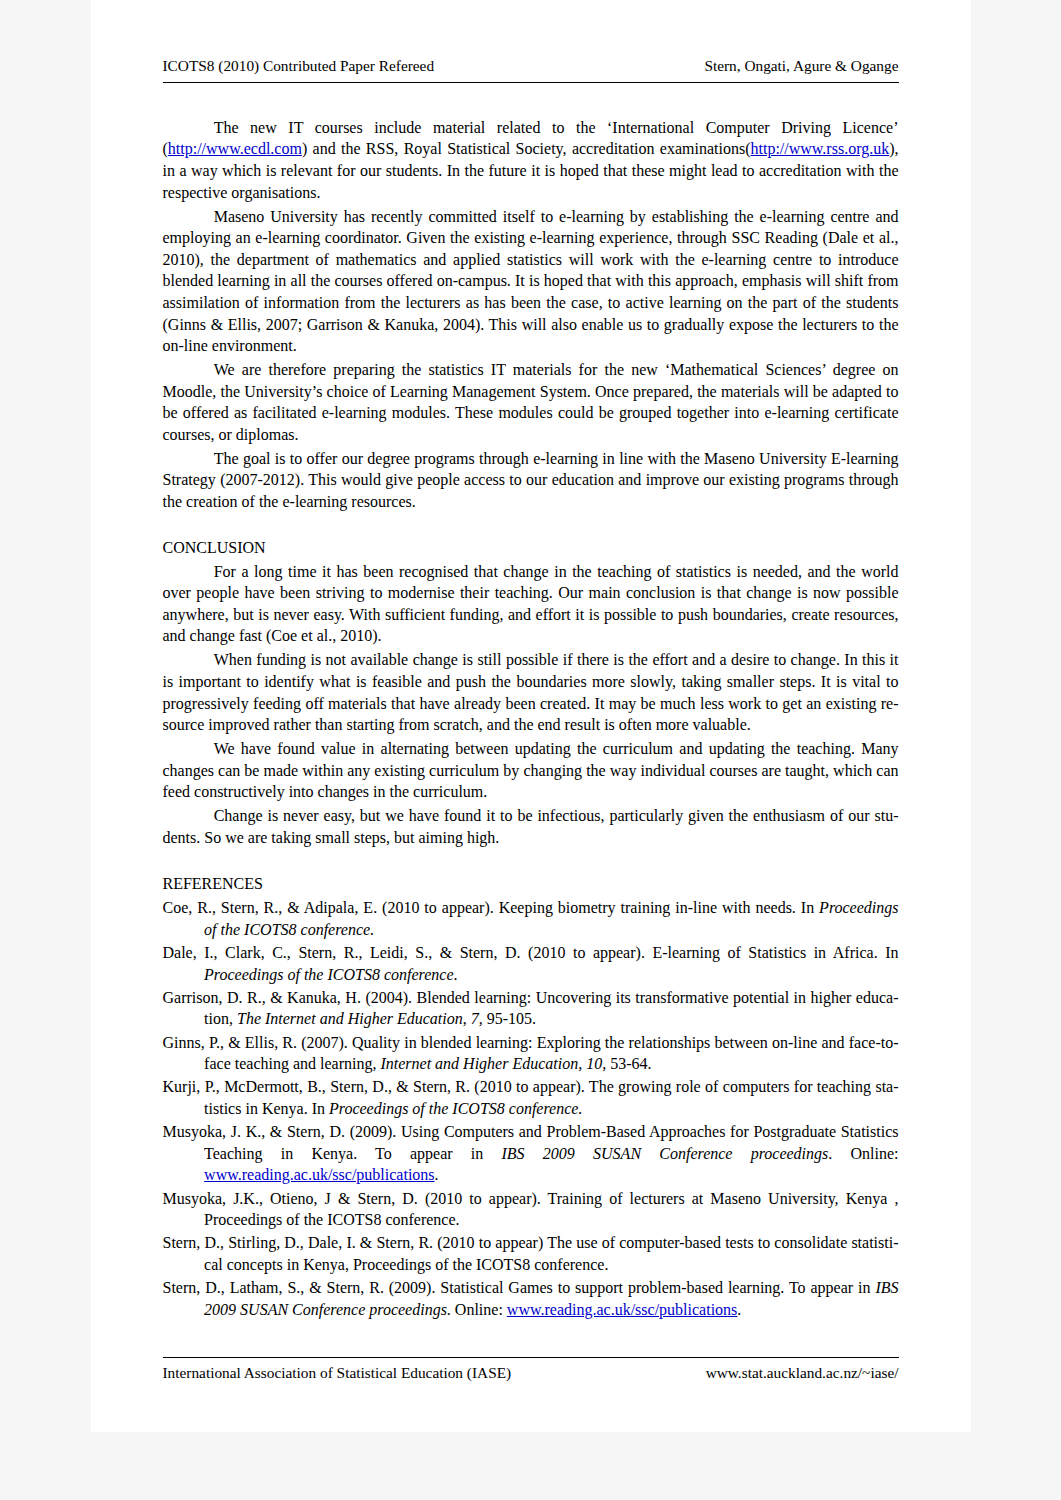ICOTS8 (2010) Contributed Paper Refereed
Stern, Ongati, Agure & Ogange
The new IT courses include material related to the ‘International Computer Driving Licence’ (http://www.ecdl.com) and the RSS, Royal Statistical Society, accreditation examinations(http://www.rss.org.uk), in a way which is relevant for our students. In the future it is hoped that these might lead to accreditation with the respective organisations.
Maseno University has recently committed itself to e-learning by establishing the e-learning centre and employing an e-learning coordinator. Given the existing e-learning experience, through SSC Reading (Dale et al., 2010), the department of mathematics and applied statistics will work with the e-learning centre to introduce blended learning in all the courses offered on-campus. It is hoped that with this approach, emphasis will shift from assimilation of information from the lecturers as has been the case, to active learning on the part of the students (Ginns & Ellis, 2007; Garrison & Kanuka, 2004). This will also enable us to gradually expose the lecturers to the on-line environment.
We are therefore preparing the statistics IT materials for the new ‘Mathematical Sciences’ degree on Moodle, the University’s choice of Learning Management System. Once prepared, the materials will be adapted to be offered as facilitated e-learning modules. These modules could be grouped together into e-learning certificate courses, or diplomas.
The goal is to offer our degree programs through e-learning in line with the Maseno University E-learning Strategy (2007-2012). This would give people access to our education and improve our existing programs through the creation of the e-learning resources.
Conclusion
For a long time it has been recognised that change in the teaching of statistics is needed, and the world over people have been striving to modernise their teaching. Our main conclusion is that change is now possible anywhere, but is never easy. With sufficient funding, and effort it is possible to push boundaries, create resources, and change fast (Coe et al., 2010).
When funding is not available change is still possible if there is the effort and a desire to change. In this it is important to identify what is feasible and push the boundaries more slowly, taking smaller steps. It is vital to progressively feeding off materials that have already been created. It may be much less work to get an existing resource improved rather than starting from scratch, and the end result is often more valuable.
We have found value in alternating between updating the curriculum and updating the teaching. Many changes can be made within any existing curriculum by changing the way individual courses are taught, which can feed constructively into changes in the curriculum.
Change is never easy, but we have found it to be infectious, particularly given the enthusiasm of our students. So we are taking small steps, but aiming high.
References
Coe, R., Stern, R., & Adipala, E. (2010 to appear). Keeping biometry training in-line with needs. In Proceedings of the ICOTS8 conference.
Dale, I., Clark, C., Stern, R., Leidi, S., & Stern, D. (2010 to appear). E-learning of Statistics in Africa. In Proceedings of the ICOTS8 conference.
Garrison, D. R., & Kanuka, H. (2004). Blended learning: Uncovering its transformative potential in higher education, The Internet and Higher Education, 7, 95-105.
Ginns, P., & Ellis, R. (2007). Quality in blended learning: Exploring the relationships between on-line and face-to-face teaching and learning, Internet and Higher Education, 10, 53-64.
Kurji, P., McDermott, B., Stern, D., & Stern, R. (2010 to appear). The growing role of computers for teaching statistics in Kenya. In Proceedings of the ICOTS8 conference.
Musyoka, J. K., & Stern, D. (2009). Using Computers and Problem-Based Approaches for Postgraduate Statistics Teaching in Kenya. To appear in IBS 2009 SUSAN Conference proceedings. Online: www.reading.ac.uk/ssc/publications.
Musyoka, J.K., Otieno, J & Stern, D. (2010 to appear). Training of lecturers at Maseno University, Kenya , Proceedings of the ICOTS8 conference.
Stern, D., Stirling, D., Dale, I. & Stern, R. (2010 to appear) The use of computer-based tests to consolidate statistical concepts in Kenya, Proceedings of the ICOTS8 conference.
Stern, D., Latham, S., & Stern, R. (2009). Statistical Games to support problem-based learning. To appear in IBS 2009 SUSAN Conference proceedings. Online: www.reading.ac.uk/ssc/publications.
International Association of Statistical Education (IASE)
www.stat.auckland.ac.nz/~iase/